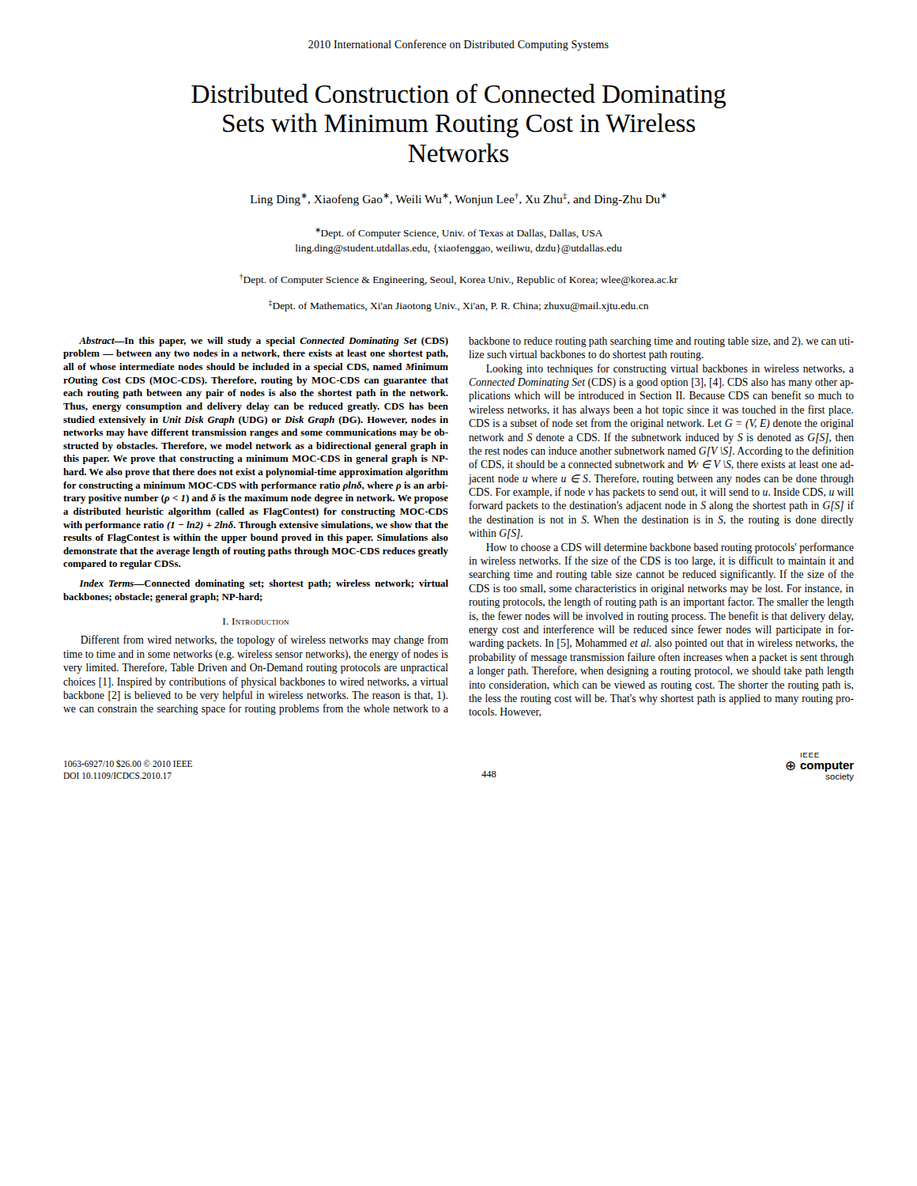2010 International Conference on Distributed Computing Systems
Distributed Construction of Connected Dominating
Sets with Minimum Routing Cost in Wireless
Networks
Ling Ding∗, Xiaofeng Gao∗, Weili Wu∗, Wonjun Lee†, Xu Zhu‡, and Ding-Zhu Du∗
∗Dept. of Computer Science, Univ. of Texas at Dallas, Dallas, USA
ling.ding@student.utdallas.edu, {xiaofenggao, weiliwu, dzdu}@utdallas.edu
†Dept. of Computer Science & Engineering, Seoul, Korea Univ., Republic of Korea; wlee@korea.ac.kr
‡Dept. of Mathematics, Xi'an Jiaotong Univ., Xi'an, P. R. China; zhuxu@mail.xjtu.edu.cn
Abstract—In this paper, we will study a special Connected Dominating Set (CDS) problem — between any two nodes in a network, there exists at least one shortest path, all of whose intermediate nodes should be included in a special CDS, named Minimum rOuting Cost CDS (MOC-CDS). Therefore, routing by MOC-CDS can guarantee that each routing path between any pair of nodes is also the shortest path in the network. Thus, energy consumption and delivery delay can be reduced greatly. CDS has been studied extensively in Unit Disk Graph (UDG) or Disk Graph (DG). However, nodes in networks may have different transmission ranges and some communications may be obstructed by obstacles. Therefore, we model network as a bidirectional general graph in this paper. We prove that constructing a minimum MOC-CDS in general graph is NP-hard. We also prove that there does not exist a polynomial-time approximation algorithm for constructing a minimum MOC-CDS with performance ratio ρlnδ, where ρ is an arbitrary positive number (ρ < 1) and δ is the maximum node degree in network. We propose a distributed heuristic algorithm (called as FlagContest) for constructing MOC-CDS with performance ratio (1 − ln2) + 2lnδ. Through extensive simulations, we show that the results of FlagContest is within the upper bound proved in this paper. Simulations also demonstrate that the average length of routing paths through MOC-CDS reduces greatly compared to regular CDSs.
Index Terms—Connected dominating set; shortest path; wireless network; virtual backbones; obstacle; general graph; NP-hard;
I. Introduction
Different from wired networks, the topology of wireless networks may change from time to time and in some networks (e.g. wireless sensor networks), the energy of nodes is very limited. Therefore, Table Driven and On-Demand routing protocols are unpractical choices [1]. Inspired by contributions of physical backbones to wired networks, a virtual backbone [2] is believed to be very helpful in wireless networks. The reason is that, 1). we can constrain the searching space for routing problems from the whole network to a backbone to reduce routing path searching time and routing table size, and 2). we can utilize such virtual backbones to do shortest path routing.
Looking into techniques for constructing virtual backbones in wireless networks, a Connected Dominating Set (CDS) is a good option [3], [4]. CDS also has many other applications which will be introduced in Section II. Because CDS can benefit so much to wireless networks, it has always been a hot topic since it was touched in the first place. CDS is a subset of node set from the original network. Let G = (V, E) denote the original network and S denote a CDS. If the subnetwork induced by S is denoted as G[S], then the rest nodes can induce another subnetwork named G[V \S]. According to the definition of CDS, it should be a connected subnetwork and ∀v ∈ V \S, there exists at least one adjacent node u where u ∈ S. Therefore, routing between any nodes can be done through CDS. For example, if node v has packets to send out, it will send to u. Inside CDS, u will forward packets to the destination's adjacent node in S along the shortest path in G[S] if the destination is not in S. When the destination is in S, the routing is done directly within G[S].
How to choose a CDS will determine backbone based routing protocols' performance in wireless networks. If the size of the CDS is too large, it is difficult to maintain it and searching time and routing table size cannot be reduced significantly. If the size of the CDS is too small, some characteristics in original networks may be lost. For instance, in routing protocols, the length of routing path is an important factor. The smaller the length is, the fewer nodes will be involved in routing process. The benefit is that delivery delay, energy cost and interference will be reduced since fewer nodes will participate in forwarding packets. In [5], Mohammed et al. also pointed out that in wireless networks, the probability of message transmission failure often increases when a packet is sent through a longer path. Therefore, when designing a routing protocol, we should take path length into consideration, which can be viewed as routing cost. The shorter the routing path is, the less the routing cost will be. That's why shortest path is applied to many routing protocols. However,
1063-6927/10 $26.00 © 2010 IEEE
DOI 10.1109/ICDCS.2010.17
448
⊕ IEEE computer society